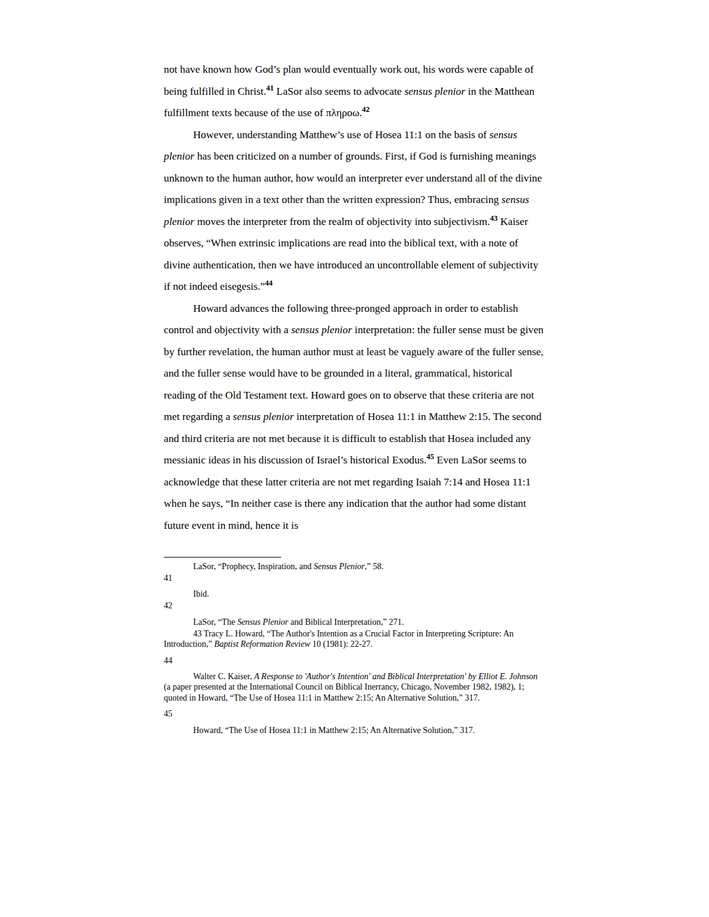not have known how God’s plan would eventually work out, his words were capable of being fulfilled in Christ.41 LaSor also seems to advocate sensus plenior in the Matthean fulfillment texts because of the use of πληροω.42
However, understanding Matthew’s use of Hosea 11:1 on the basis of sensus plenior has been criticized on a number of grounds. First, if God is furnishing meanings unknown to the human author, how would an interpreter ever understand all of the divine implications given in a text other than the written expression? Thus, embracing sensus plenior moves the interpreter from the realm of objectivity into subjectivism.43 Kaiser observes, “When extrinsic implications are read into the biblical text, with a note of divine authentication, then we have introduced an uncontrollable element of subjectivity if not indeed eisegesis.”44
Howard advances the following three-pronged approach in order to establish control and objectivity with a sensus plenior interpretation: the fuller sense must be given by further revelation, the human author must at least be vaguely aware of the fuller sense, and the fuller sense would have to be grounded in a literal, grammatical, historical reading of the Old Testament text. Howard goes on to observe that these criteria are not met regarding a sensus plenior interpretation of Hosea 11:1 in Matthew 2:15. The second and third criteria are not met because it is difficult to establish that Hosea included any messianic ideas in his discussion of Israel’s historical Exodus.45 Even LaSor seems to acknowledge that these latter criteria are not met regarding Isaiah 7:14 and Hosea 11:1 when he says, “In neither case is there any indication that the author had some distant future event in mind, hence it is
LaSor, “Prophecy, Inspiration, and Sensus Plenior,” 58.
41
Ibid.
42
LaSor, “The Sensus Plenior and Biblical Interpretation,” 271.
43 Tracy L. Howard, “The Author's Intention as a Crucial Factor in Interpreting Scripture: An Introduction,” Baptist Reformation Review 10 (1981): 22-27.
44
Walter C. Kaiser, A Response to 'Author's Intention' and Biblical Interpretation' by Elliot E. Johnson (a paper presented at the International Council on Biblical Inerrancy, Chicago, November 1982, 1982), 1; quoted in Howard, “The Use of Hosea 11:1 in Matthew 2:15; An Alternative Solution,” 317.
45
Howard, “The Use of Hosea 11:1 in Matthew 2:15; An Alternative Solution,” 317.